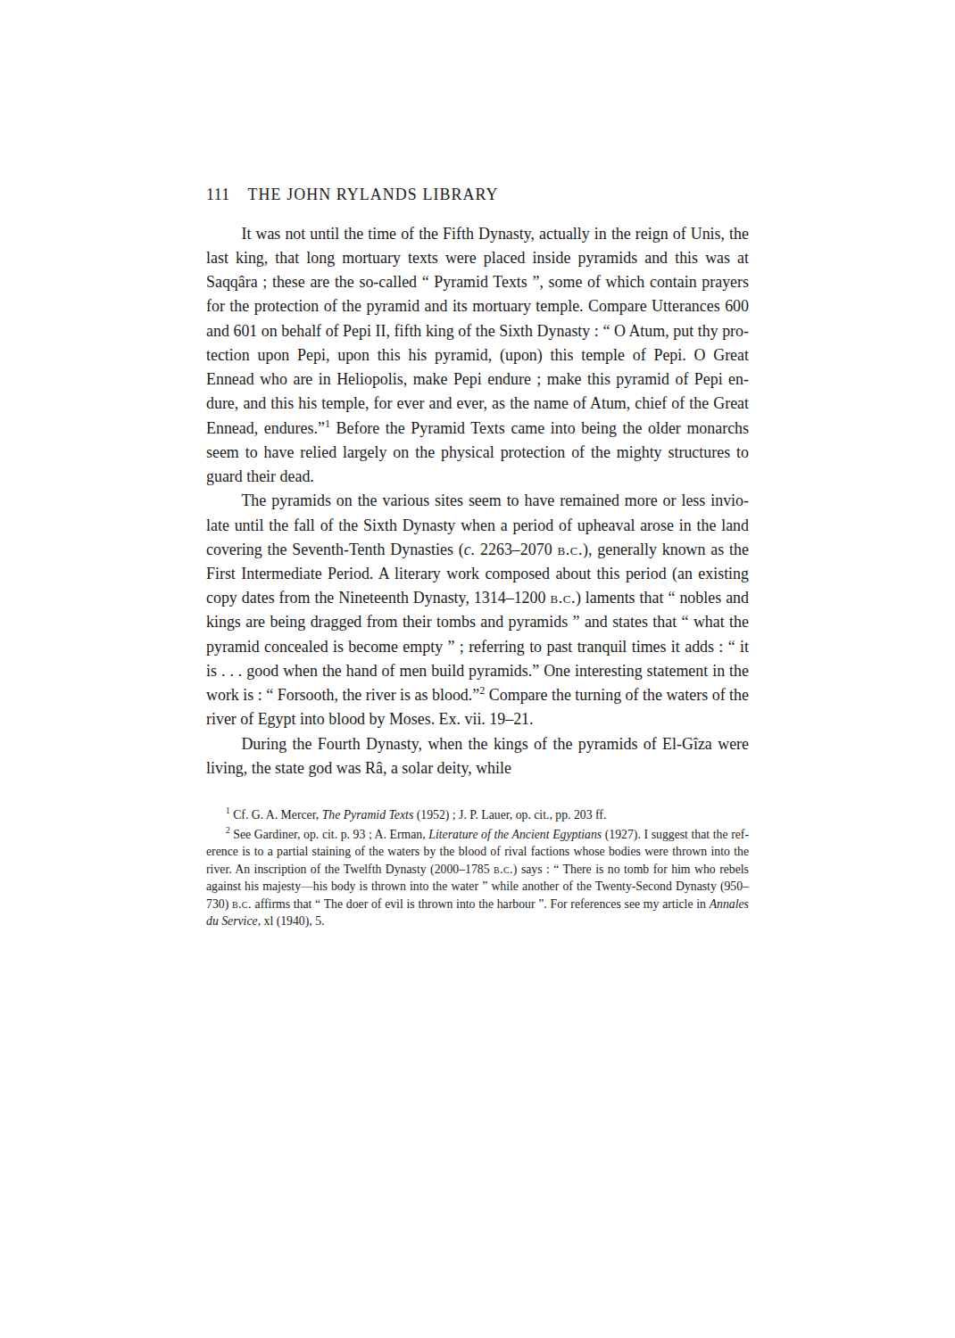111 THE JOHN RYLANDS LIBRARY
It was not until the time of the Fifth Dynasty, actually in the reign of Unis, the last king, that long mortuary texts were placed inside pyramids and this was at Saqqâra ; these are the so-called “ Pyramid Texts ”, some of which contain prayers for the protection of the pyramid and its mortuary temple. Compare Utterances 600 and 601 on behalf of Pepi II, fifth king of the Sixth Dynasty : “ O Atum, put thy protection upon Pepi, upon this his pyramid, (upon) this temple of Pepi. O Great Ennead who are in Heliopolis, make Pepi endure ; make this pyramid of Pepi endure, and this his temple, for ever and ever, as the name of Atum, chief of the Great Ennead, endures.”1 Before the Pyramid Texts came into being the older monarchs seem to have relied largely on the physical protection of the mighty structures to guard their dead.
The pyramids on the various sites seem to have remained more or less inviolate until the fall of the Sixth Dynasty when a period of upheaval arose in the land covering the Seventh-Tenth Dynasties (c. 2263–2070 b.c.), generally known as the First Intermediate Period. A literary work composed about this period (an existing copy dates from the Nineteenth Dynasty, 1314–1200 b.c.) laments that “ nobles and kings are being dragged from their tombs and pyramids ” and states that “ what the pyramid concealed is become empty ” ; referring to past tranquil times it adds : “ it is . . . good when the hand of men build pyramids.” One interesting statement in the work is : “ Forsooth, the river is as blood.”2 Compare the turning of the waters of the river of Egypt into blood by Moses. Ex. vii. 19–21.
During the Fourth Dynasty, when the kings of the pyramids of El-Gîza were living, the state god was Râ, a solar deity, while
1 Cf. G. A. Mercer, The Pyramid Texts (1952) ; J. P. Lauer, op. cit., pp. 203 ff.
2 See Gardiner, op. cit. p. 93 ; A. Erman, Literature of the Ancient Egyptians (1927). I suggest that the reference is to a partial staining of the waters by the blood of rival factions whose bodies were thrown into the river. An inscription of the Twelfth Dynasty (2000–1785 b.c.) says : “ There is no tomb for him who rebels against his majesty—his body is thrown into the water ” while another of the Twenty-Second Dynasty (950–730) b.c. affirms that “ The doer of evil is thrown into the harbour ”. For references see my article in Annales du Service, xl (1940), 5.